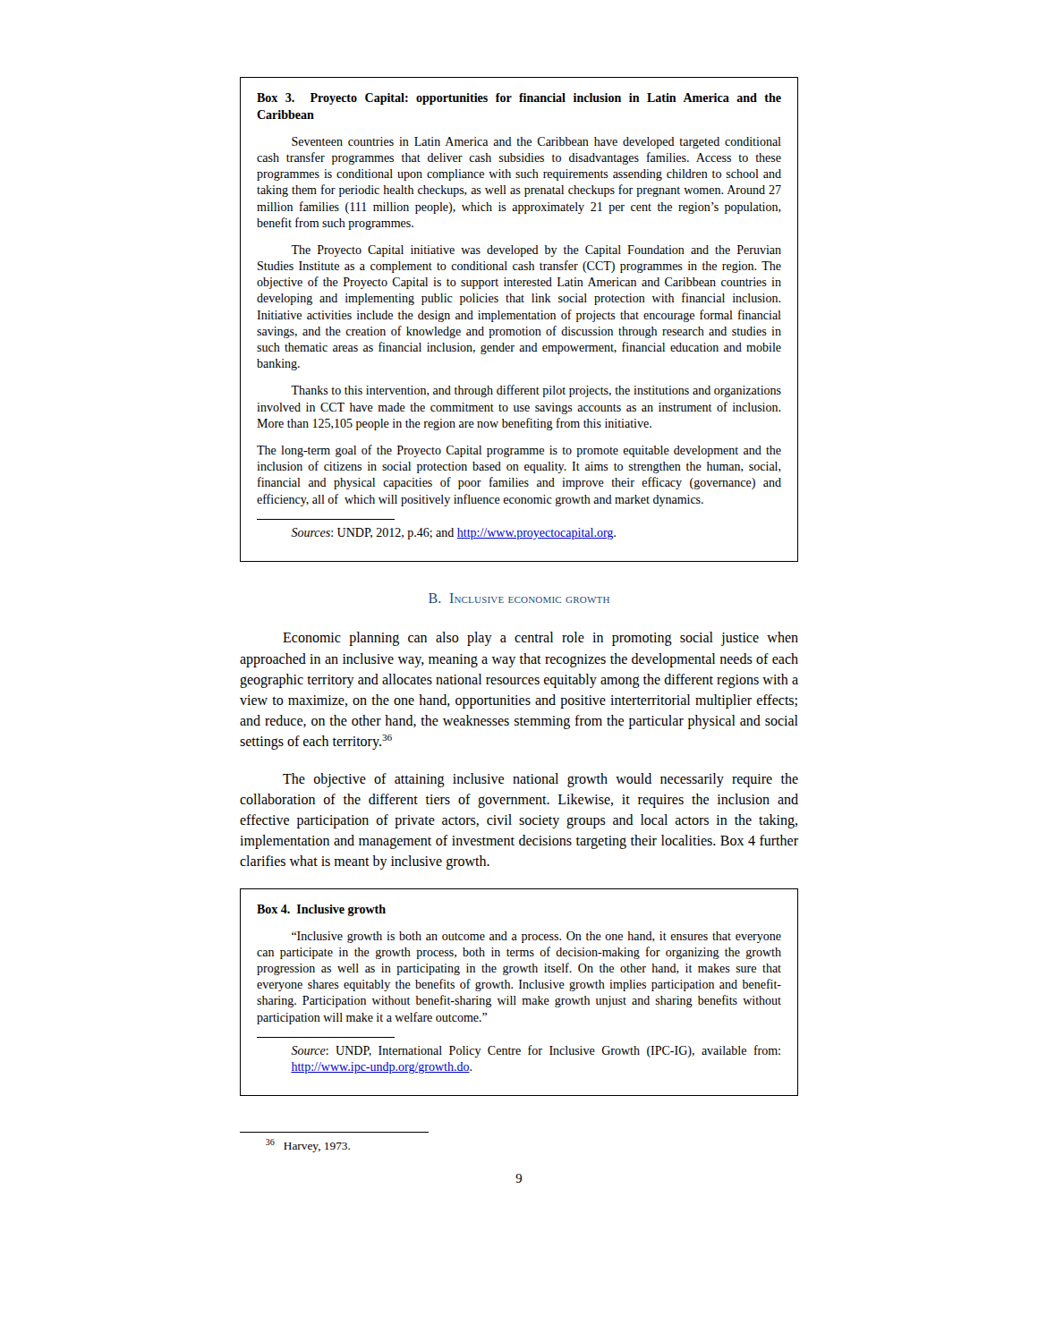Box 3. Proyecto Capital: opportunities for financial inclusion in Latin America and the Caribbean
Seventeen countries in Latin America and the Caribbean have developed targeted conditional cash transfer programmes that deliver cash subsidies to disadvantages families. Access to these programmes is conditional upon compliance with such requirements assending children to school and taking them for periodic health checkups, as well as prenatal checkups for pregnant women. Around 27 million families (111 million people), which is approximately 21 per cent the region’s population, benefit from such programmes.
The Proyecto Capital initiative was developed by the Capital Foundation and the Peruvian Studies Institute as a complement to conditional cash transfer (CCT) programmes in the region. The objective of the Proyecto Capital is to support interested Latin American and Caribbean countries in developing and implementing public policies that link social protection with financial inclusion. Initiative activities include the design and implementation of projects that encourage formal financial savings, and the creation of knowledge and promotion of discussion through research and studies in such thematic areas as financial inclusion, gender and empowerment, financial education and mobile banking.
Thanks to this intervention, and through different pilot projects, the institutions and organizations involved in CCT have made the commitment to use savings accounts as an instrument of inclusion. More than 125,105 people in the region are now benefiting from this initiative.
The long-term goal of the Proyecto Capital programme is to promote equitable development and the inclusion of citizens in social protection based on equality. It aims to strengthen the human, social, financial and physical capacities of poor families and improve their efficacy (governance) and efficiency, all of which will positively influence economic growth and market dynamics.
Sources: UNDP, 2012, p.46; and http://www.proyectocapital.org.
B. Inclusive economic growth
Economic planning can also play a central role in promoting social justice when approached in an inclusive way, meaning a way that recognizes the developmental needs of each geographic territory and allocates national resources equitably among the different regions with a view to maximize, on the one hand, opportunities and positive interterritorial multiplier effects; and reduce, on the other hand, the weaknesses stemming from the particular physical and social settings of each territory.36
The objective of attaining inclusive national growth would necessarily require the collaboration of the different tiers of government. Likewise, it requires the inclusion and effective participation of private actors, civil society groups and local actors in the taking, implementation and management of investment decisions targeting their localities. Box 4 further clarifies what is meant by inclusive growth.
Box 4. Inclusive growth
“Inclusive growth is both an outcome and a process. On the one hand, it ensures that everyone can participate in the growth process, both in terms of decision-making for organizing the growth progression as well as in participating in the growth itself. On the other hand, it makes sure that everyone shares equitably the benefits of growth. Inclusive growth implies participation and benefit-sharing. Participation without benefit-sharing will make growth unjust and sharing benefits without participation will make it a welfare outcome.”
Source: UNDP, International Policy Centre for Inclusive Growth (IPC-IG), available from: http://www.ipc-undp.org/growth.do.
36 Harvey, 1973.
9